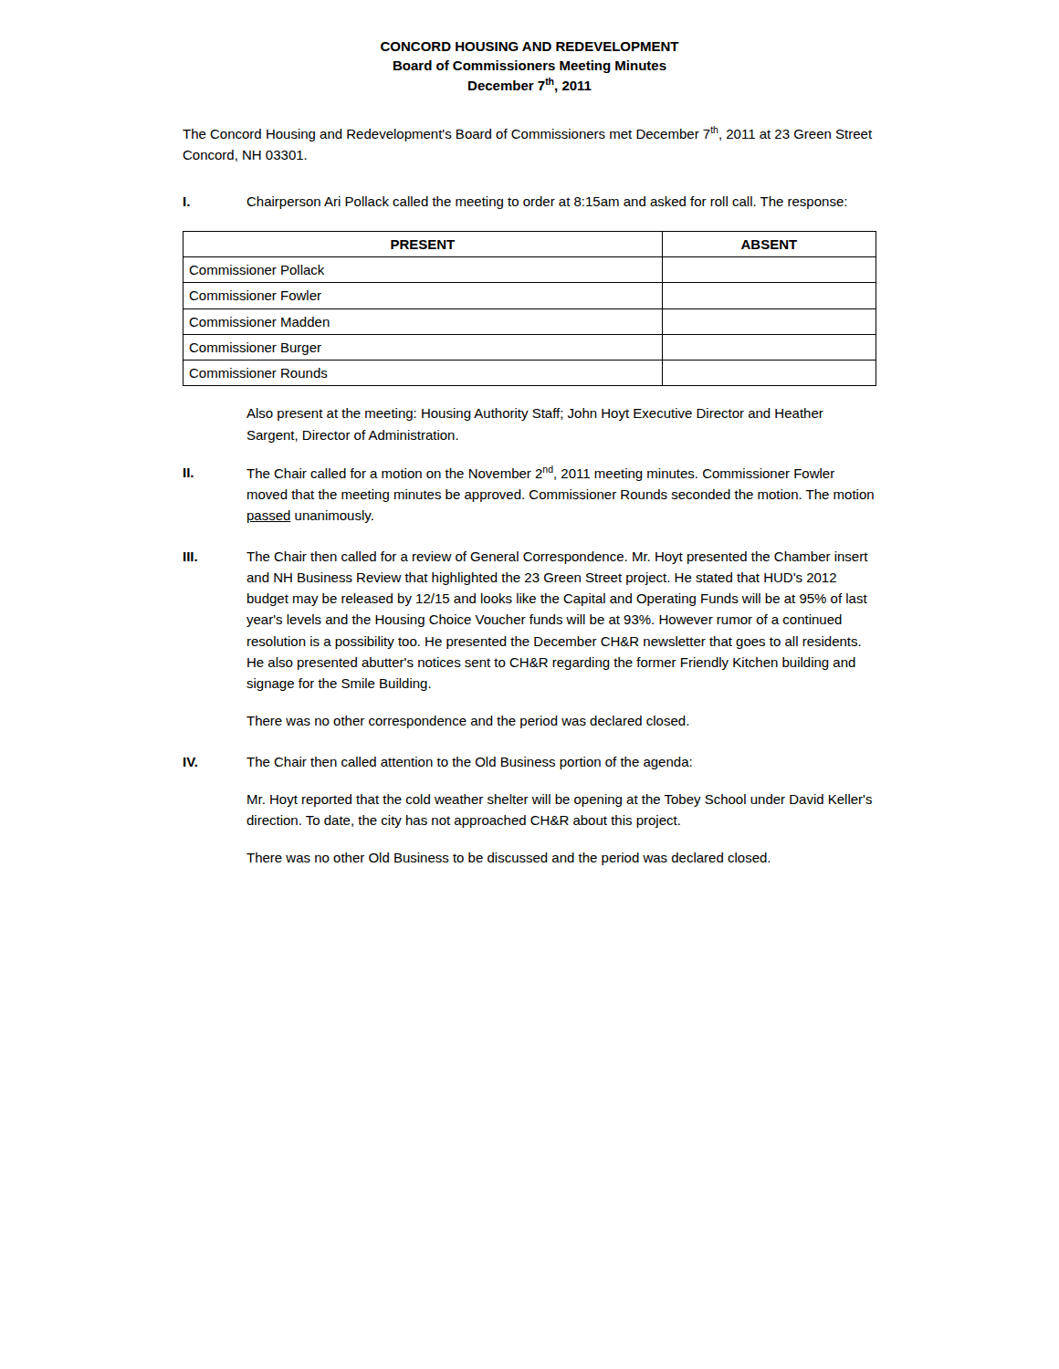CONCORD HOUSING AND REDEVELOPMENT Board of Commissioners Meeting Minutes December 7th, 2011
The Concord Housing and Redevelopment's Board of Commissioners met December 7th, 2011 at 23 Green Street Concord, NH 03301.
I.
Chairperson Ari Pollack called the meeting to order at 8:15am and asked for roll call. The response:
| PRESENT | ABSENT |
| --- | --- |
| Commissioner Pollack | |
| Commissioner Fowler | |
| Commissioner Madden | |
| Commissioner Burger | |
| Commissioner Rounds | |
Also present at the meeting: Housing Authority Staff; John Hoyt Executive Director and Heather Sargent, Director of Administration.
II.
The Chair called for a motion on the November 2nd, 2011 meeting minutes. Commissioner Fowler moved that the meeting minutes be approved. Commissioner Rounds seconded the motion. The motion passed unanimously.
III.
The Chair then called for a review of General Correspondence. Mr. Hoyt presented the Chamber insert and NH Business Review that highlighted the 23 Green Street project. He stated that HUD's 2012 budget may be released by 12/15 and looks like the Capital and Operating Funds will be at 95% of last year's levels and the Housing Choice Voucher funds will be at 93%. However rumor of a continued resolution is a possibility too. He presented the December CH&R newsletter that goes to all residents. He also presented abutter's notices sent to CH&R regarding the former Friendly Kitchen building and signage for the Smile Building.
There was no other correspondence and the period was declared closed.
IV.
The Chair then called attention to the Old Business portion of the agenda:
Mr. Hoyt reported that the cold weather shelter will be opening at the Tobey School under David Keller's direction. To date, the city has not approached CH&R about this project.
There was no other Old Business to be discussed and the period was declared closed.